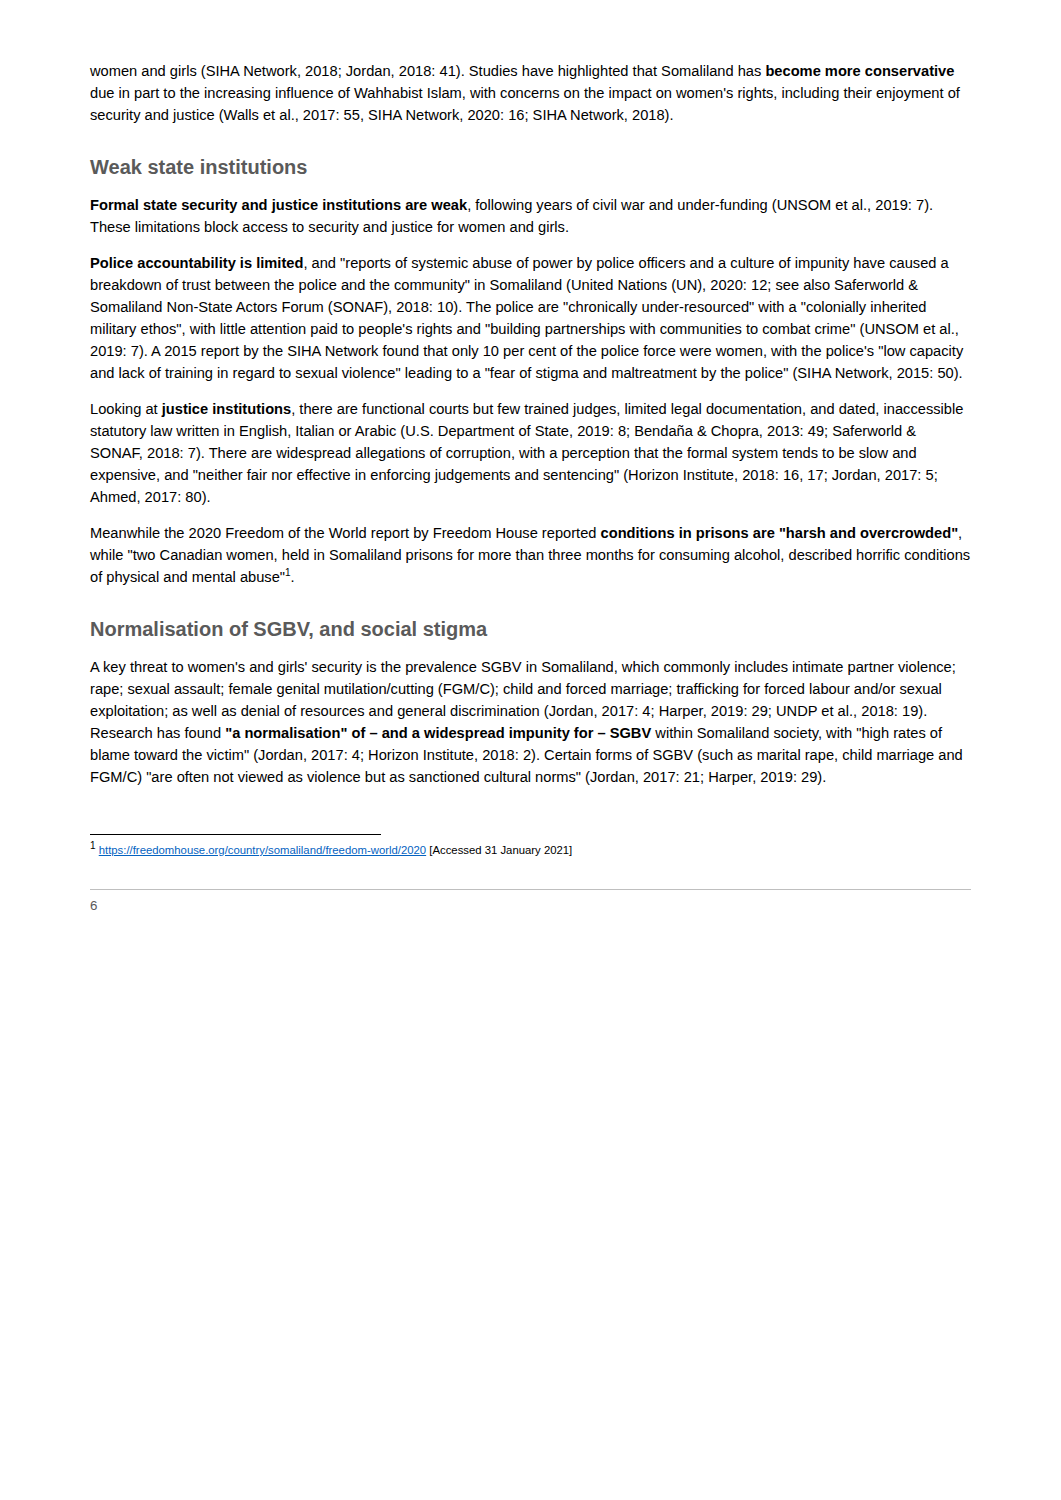women and girls (SIHA Network, 2018; Jordan, 2018: 41). Studies have highlighted that Somaliland has become more conservative due in part to the increasing influence of Wahhabist Islam, with concerns on the impact on women's rights, including their enjoyment of security and justice (Walls et al., 2017: 55, SIHA Network, 2020: 16; SIHA Network, 2018).
Weak state institutions
Formal state security and justice institutions are weak, following years of civil war and under-funding (UNSOM et al., 2019: 7). These limitations block access to security and justice for women and girls.
Police accountability is limited, and "reports of systemic abuse of power by police officers and a culture of impunity have caused a breakdown of trust between the police and the community" in Somaliland (United Nations (UN), 2020: 12; see also Saferworld & Somaliland Non-State Actors Forum (SONAF), 2018: 10). The police are "chronically under-resourced" with a "colonially inherited military ethos", with little attention paid to people's rights and "building partnerships with communities to combat crime" (UNSOM et al., 2019: 7). A 2015 report by the SIHA Network found that only 10 per cent of the police force were women, with the police's "low capacity and lack of training in regard to sexual violence" leading to a "fear of stigma and maltreatment by the police" (SIHA Network, 2015: 50).
Looking at justice institutions, there are functional courts but few trained judges, limited legal documentation, and dated, inaccessible statutory law written in English, Italian or Arabic (U.S. Department of State, 2019: 8; Bendaña & Chopra, 2013: 49; Saferworld & SONAF, 2018: 7). There are widespread allegations of corruption, with a perception that the formal system tends to be slow and expensive, and "neither fair nor effective in enforcing judgements and sentencing" (Horizon Institute, 2018: 16, 17; Jordan, 2017: 5; Ahmed, 2017: 80).
Meanwhile the 2020 Freedom of the World report by Freedom House reported conditions in prisons are "harsh and overcrowded", while "two Canadian women, held in Somaliland prisons for more than three months for consuming alcohol, described horrific conditions of physical and mental abuse"1.
Normalisation of SGBV, and social stigma
A key threat to women's and girls' security is the prevalence SGBV in Somaliland, which commonly includes intimate partner violence; rape; sexual assault; female genital mutilation/cutting (FGM/C); child and forced marriage; trafficking for forced labour and/or sexual exploitation; as well as denial of resources and general discrimination (Jordan, 2017: 4; Harper, 2019: 29; UNDP et al., 2018: 19). Research has found "a normalisation" of – and a widespread impunity for – SGBV within Somaliland society, with "high rates of blame toward the victim" (Jordan, 2017: 4; Horizon Institute, 2018: 2). Certain forms of SGBV (such as marital rape, child marriage and FGM/C) "are often not viewed as violence but as sanctioned cultural norms" (Jordan, 2017: 21; Harper, 2019: 29).
1 https://freedomhouse.org/country/somaliland/freedom-world/2020 [Accessed 31 January 2021]
6